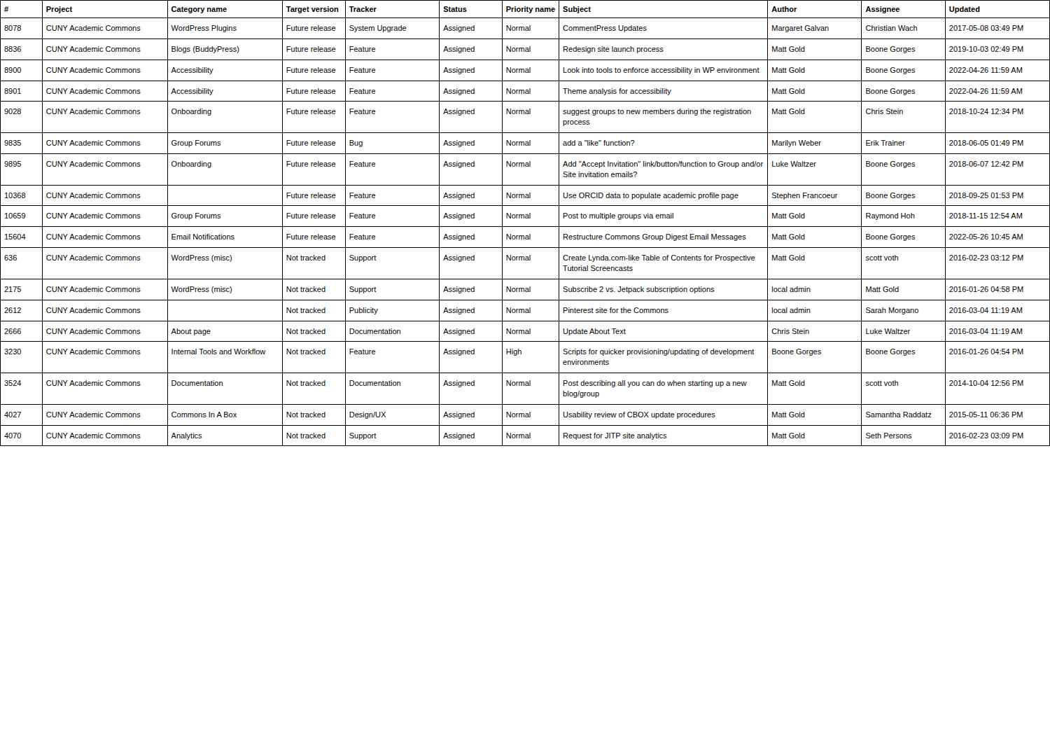| # | Project | Category name | Target version | Tracker | Status | Priority name | Subject | Author | Assignee | Updated |
| --- | --- | --- | --- | --- | --- | --- | --- | --- | --- | --- |
| 8078 | CUNY Academic Commons | WordPress Plugins | Future release | System Upgrade | Assigned | Normal | CommentPress Updates | Margaret Galvan | Christian Wach | 2017-05-08 03:49 PM |
| 8836 | CUNY Academic Commons | Blogs (BuddyPress) | Future release | Feature | Assigned | Normal | Redesign site launch process | Matt Gold | Boone Gorges | 2019-10-03 02:49 PM |
| 8900 | CUNY Academic Commons | Accessibility | Future release | Feature | Assigned | Normal | Look into tools to enforce accessibility in WP environment | Matt Gold | Boone Gorges | 2022-04-26 11:59 AM |
| 8901 | CUNY Academic Commons | Accessibility | Future release | Feature | Assigned | Normal | Theme analysis for accessibility | Matt Gold | Boone Gorges | 2022-04-26 11:59 AM |
| 9028 | CUNY Academic Commons | Onboarding | Future release | Feature | Assigned | Normal | suggest groups to new members during the registration process | Matt Gold | Chris Stein | 2018-10-24 12:34 PM |
| 9835 | CUNY Academic Commons | Group Forums | Future release | Bug | Assigned | Normal | add a "like" function? | Marilyn Weber | Erik Trainer | 2018-06-05 01:49 PM |
| 9895 | CUNY Academic Commons | Onboarding | Future release | Feature | Assigned | Normal | Add "Accept Invitation" link/button/function to Group and/or Site invitation emails? | Luke Waltzer | Boone Gorges | 2018-06-07 12:42 PM |
| 10368 | CUNY Academic Commons | | Future release | Feature | Assigned | Normal | Use ORCID data to populate academic profile page | Stephen Francoeur | Boone Gorges | 2018-09-25 01:53 PM |
| 10659 | CUNY Academic Commons | Group Forums | Future release | Feature | Assigned | Normal | Post to multiple groups via email | Matt Gold | Raymond Hoh | 2018-11-15 12:54 AM |
| 15604 | CUNY Academic Commons | Email Notifications | Future release | Feature | Assigned | Normal | Restructure Commons Group Digest Email Messages | Matt Gold | Boone Gorges | 2022-05-26 10:45 AM |
| 636 | CUNY Academic Commons | WordPress (misc) | Not tracked | Support | Assigned | Normal | Create Lynda.com-like Table of Contents for Prospective Tutorial Screencasts | Matt Gold | scott voth | 2016-02-23 03:12 PM |
| 2175 | CUNY Academic Commons | WordPress (misc) | Not tracked | Support | Assigned | Normal | Subscribe 2 vs. Jetpack subscription options | local admin | Matt Gold | 2016-01-26 04:58 PM |
| 2612 | CUNY Academic Commons | | Not tracked | Publicity | Assigned | Normal | Pinterest site for the Commons | local admin | Sarah Morgano | 2016-03-04 11:19 AM |
| 2666 | CUNY Academic Commons | About page | Not tracked | Documentation | Assigned | Normal | Update About Text | Chris Stein | Luke Waltzer | 2016-03-04 11:19 AM |
| 3230 | CUNY Academic Commons | Internal Tools and Workflow | Not tracked | Feature | Assigned | High | Scripts for quicker provisioning/updating of development environments | Boone Gorges | Boone Gorges | 2016-01-26 04:54 PM |
| 3524 | CUNY Academic Commons | Documentation | Not tracked | Documentation | Assigned | Normal | Post describing all you can do when starting up a new blog/group | Matt Gold | scott voth | 2014-10-04 12:56 PM |
| 4027 | CUNY Academic Commons | Commons In A Box | Not tracked | Design/UX | Assigned | Normal | Usability review of CBOX update procedures | Matt Gold | Samantha Raddatz | 2015-05-11 06:36 PM |
| 4070 | CUNY Academic Commons | Analytics | Not tracked | Support | Assigned | Normal | Request for JITP site analytics | Matt Gold | Seth Persons | 2016-02-23 03:09 PM |